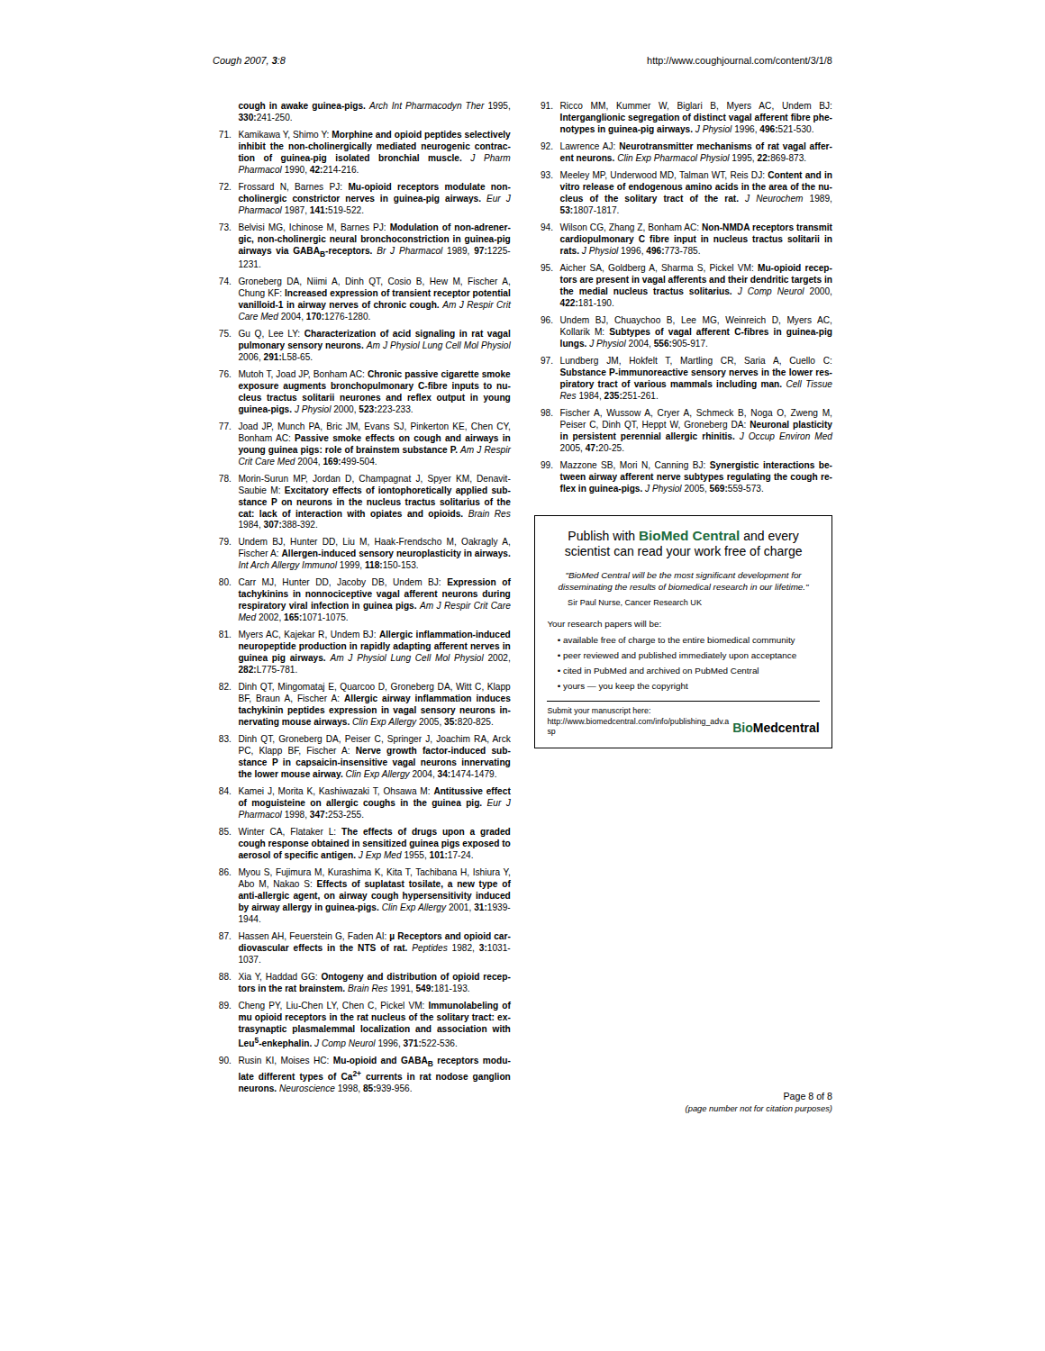Cough 2007, 3:8
http://www.coughjournal.com/content/3/1/8
cough in awake guinea-pigs. Arch Int Pharmacodyn Ther 1995, 330: 241-250.
71. Kamikawa Y, Shimo Y: Morphine and opioid peptides selectively inhibit the non-cholinergically mediated neurogenic contraction of guinea-pig isolated bronchial muscle. J Pharm Pharmacol 1990, 42: 214-216.
72. Frossard N, Barnes PJ: Mu-opioid receptors modulate non-cholinergic constrictor nerves in guinea-pig airways. Eur J Pharmacol 1987, 141: 519-522.
73. Belvisi MG, Ichinose M, Barnes PJ: Modulation of non-adrenergic, non-cholinergic neural bronchoconstriction in guinea-pig airways via GABAB-receptors. Br J Pharmacol 1989, 97: 1225-1231.
74. Groneberg DA, Niimi A, Dinh QT, Cosio B, Hew M, Fischer A, Chung KF: Increased expression of transient receptor potential vanilloid-1 in airway nerves of chronic cough. Am J Respir Crit Care Med 2004, 170: 1276-1280.
75. Gu Q, Lee LY: Characterization of acid signaling in rat vagal pulmonary sensory neurons. Am J Physiol Lung Cell Mol Physiol 2006, 291: L58-65.
76. Mutoh T, Joad JP, Bonham AC: Chronic passive cigarette smoke exposure augments bronchopulmonary C-fibre inputs to nucleus tractus solitarii neurones and reflex output in young guinea-pigs. J Physiol 2000, 523: 223-233.
77. Joad JP, Munch PA, Bric JM, Evans SJ, Pinkerton KE, Chen CY, Bonham AC: Passive smoke effects on cough and airways in young guinea pigs: role of brainstem substance P. Am J Respir Crit Care Med 2004, 169: 499-504.
78. Morin-Surun MP, Jordan D, Champagnat J, Spyer KM, Denavit-Saubie M: Excitatory effects of iontophoretically applied substance P on neurons in the nucleus tractus solitarius of the cat: lack of interaction with opiates and opioids. Brain Res 1984, 307: 388-392.
79. Undem BJ, Hunter DD, Liu M, Haak-Frendscho M, Oakragly A, Fischer A: Allergen-induced sensory neuroplasticity in airways. Int Arch Allergy Immunol 1999, 118: 150-153.
80. Carr MJ, Hunter DD, Jacoby DB, Undem BJ: Expression of tachykinins in nonnociceptive vagal afferent neurons during respiratory viral infection in guinea pigs. Am J Respir Crit Care Med 2002, 165: 1071-1075.
81. Myers AC, Kajekar R, Undem BJ: Allergic inflammation-induced neuropeptide production in rapidly adapting afferent nerves in guinea pig airways. Am J Physiol Lung Cell Mol Physiol 2002, 282: L775-781.
82. Dinh QT, Mingomataj E, Quarcoo D, Groneberg DA, Witt C, Klapp BF, Braun A, Fischer A: Allergic airway inflammation induces tachykinin peptides expression in vagal sensory neurons innervating mouse airways. Clin Exp Allergy 2005, 35: 820-825.
83. Dinh QT, Groneberg DA, Peiser C, Springer J, Joachim RA, Arck PC, Klapp BF, Fischer A: Nerve growth factor-induced substance P in capsaicin-insensitive vagal neurons innervating the lower mouse airway. Clin Exp Allergy 2004, 34: 1474-1479.
84. Kamei J, Morita K, Kashiwazaki T, Ohsawa M: Antitussive effect of moguisteine on allergic coughs in the guinea pig. Eur J Pharmacol 1998, 347: 253-255.
85. Winter CA, Flataker L: The effects of drugs upon a graded cough response obtained in sensitized guinea pigs exposed to aerosol of specific antigen. J Exp Med 1955, 101: 17-24.
86. Myou S, Fujimura M, Kurashima K, Kita T, Tachibana H, Ishiura Y, Abo M, Nakao S: Effects of suplatast tosilate, a new type of anti-allergic agent, on airway cough hypersensitivity induced by airway allergy in guinea-pigs. Clin Exp Allergy 2001, 31: 1939-1944.
87. Hassen AH, Feuerstein G, Faden AI: µ Receptors and opioid cardiovascular effects in the NTS of rat. Peptides 1982, 3: 1031-1037.
88. Xia Y, Haddad GG: Ontogeny and distribution of opioid receptors in the rat brainstem. Brain Res 1991, 549: 181-193.
89. Cheng PY, Liu-Chen LY, Chen C, Pickel VM: Immunolabeling of mu opioid receptors in the rat nucleus of the solitary tract: extrasynaptic plasmalemmal localization and association with Leu5-enkephalin. J Comp Neurol 1996, 371: 522-536.
90. Rusin KI, Moises HC: Mu-opioid and GABAB receptors modulate different types of Ca2+ currents in rat nodose ganglion neurons. Neuroscience 1998, 85: 939-956.
91. Ricco MM, Kummer W, Biglari B, Myers AC, Undem BJ: Interganglionic segregation of distinct vagal afferent fibre phenotypes in guinea-pig airways. J Physiol 1996, 496: 521-530.
92. Lawrence AJ: Neurotransmitter mechanisms of rat vagal afferent neurons. Clin Exp Pharmacol Physiol 1995, 22: 869-873.
93. Meeley MP, Underwood MD, Talman WT, Reis DJ: Content and in vitro release of endogenous amino acids in the area of the nucleus of the solitary tract of the rat. J Neurochem 1989, 53: 1807-1817.
94. Wilson CG, Zhang Z, Bonham AC: Non-NMDA receptors transmit cardiopulmonary C fibre input in nucleus tractus solitarii in rats. J Physiol 1996, 496: 773-785.
95. Aicher SA, Goldberg A, Sharma S, Pickel VM: Mu-opioid receptors are present in vagal afferents and their dendritic targets in the medial nucleus tractus solitarius. J Comp Neurol 2000, 422: 181-190.
96. Undem BJ, Chuaychoo B, Lee MG, Weinreich D, Myers AC, Kollarik M: Subtypes of vagal afferent C-fibres in guinea-pig lungs. J Physiol 2004, 556: 905-917.
97. Lundberg JM, Hokfelt T, Martling CR, Saria A, Cuello C: Substance P-immunoreactive sensory nerves in the lower respiratory tract of various mammals including man. Cell Tissue Res 1984, 235: 251-261.
98. Fischer A, Wussow A, Cryer A, Schmeck B, Noga O, Zweng M, Peiser C, Dinh QT, Heppt W, Groneberg DA: Neuronal plasticity in persistent perennial allergic rhinitis. J Occup Environ Med 2005, 47: 20-25.
99. Mazzone SB, Mori N, Canning BJ: Synergistic interactions between airway afferent nerve subtypes regulating the cough reflex in guinea-pigs. J Physiol 2005, 569: 559-573.
Publish with Bio Med Central and every
scientist can read your work free of charge
"BioMed Central will be the most significant development for disseminating the results of biomedical research in our lifetime."
Sir Paul Nurse, Cancer Research UK
Your research papers will be:
available free of charge to the entire biomedical community
peer reviewed and published immediately upon acceptance
cited in PubMed and archived on PubMed Central
yours — you keep the copyright
Submit your manuscript here:
http://www.biomedcentral.com/info/publishing_adv.asp
Bio Medcentral
Page 8 of 8
(page number not for citation purposes)